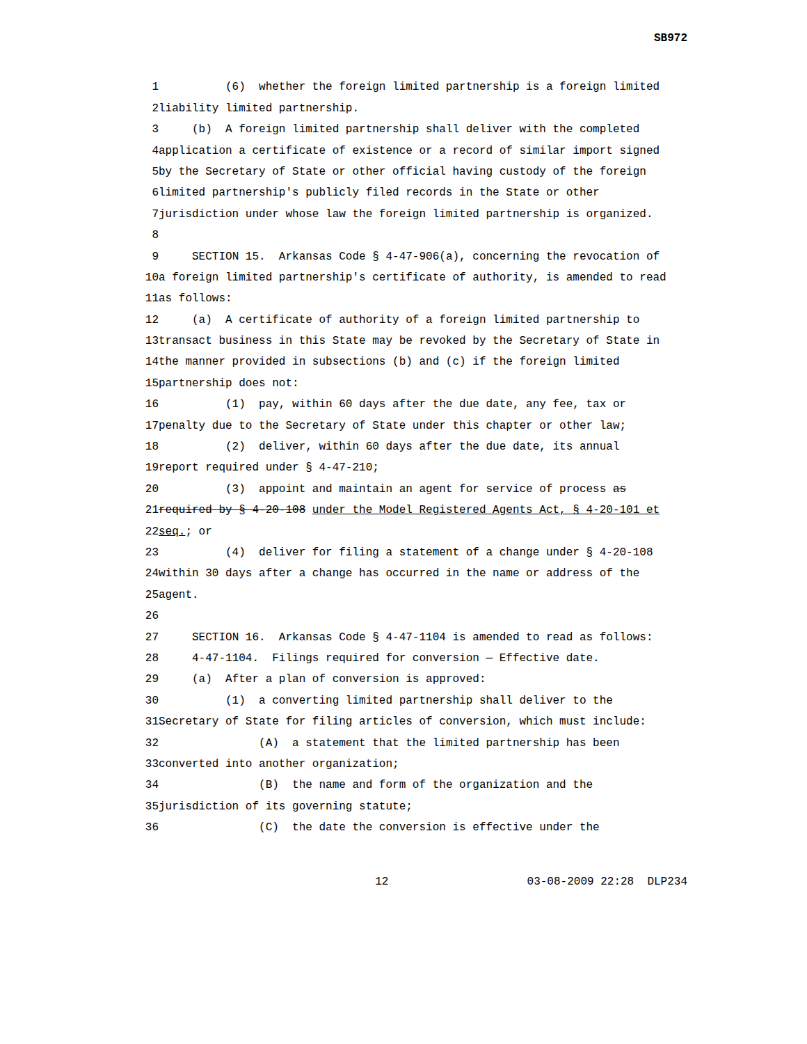SB972
| 1 | (6) whether the foreign limited partnership is a foreign limited |
| 2 | liability limited partnership. |
| 3 | (b) A foreign limited partnership shall deliver with the completed |
| 4 | application a certificate of existence or a record of similar import signed |
| 5 | by the Secretary of State or other official having custody of the foreign |
| 6 | limited partnership's publicly filed records in the State or other |
| 7 | jurisdiction under whose law the foreign limited partnership is organized. |
| 8 | |
| 9 | SECTION 15. Arkansas Code § 4-47-906(a), concerning the revocation of |
| 10 | a foreign limited partnership's certificate of authority, is amended to read |
| 11 | as follows: |
| 12 | (a) A certificate of authority of a foreign limited partnership to |
| 13 | transact business in this State may be revoked by the Secretary of State in |
| 14 | the manner provided in subsections (b) and (c) if the foreign limited |
| 15 | partnership does not: |
| 16 | (1) pay, within 60 days after the due date, any fee, tax or |
| 17 | penalty due to the Secretary of State under this chapter or other law; |
| 18 | (2) deliver, within 60 days after the due date, its annual |
| 19 | report required under § 4-47-210; |
| 20 | (3) appoint and maintain an agent for service of process as |
| 21 | required by § 4-20-108 under the Model Registered Agents Act, § 4-20-101 et |
| 22 | seq. ; or |
| 23 | (4) deliver for filing a statement of a change under § 4-20-108 |
| 24 | within 30 days after a change has occurred in the name or address of the |
| 25 | agent. |
| 26 | |
| 27 | SECTION 16. Arkansas Code § 4-47-1104 is amended to read as follows: |
| 28 | 4-47-1104. Filings required for conversion — Effective date. |
| 29 | (a) After a plan of conversion is approved: |
| 30 | (1) a converting limited partnership shall deliver to the |
| 31 | Secretary of State for filing articles of conversion, which must include: |
| 32 | (A) a statement that the limited partnership has been |
| 33 | converted into another organization; |
| 34 | (B) the name and form of the organization and the |
| 35 | jurisdiction of its governing statute; |
| 36 | (C) the date the conversion is effective under the |
12 03-08-2009 22:28 DLP234